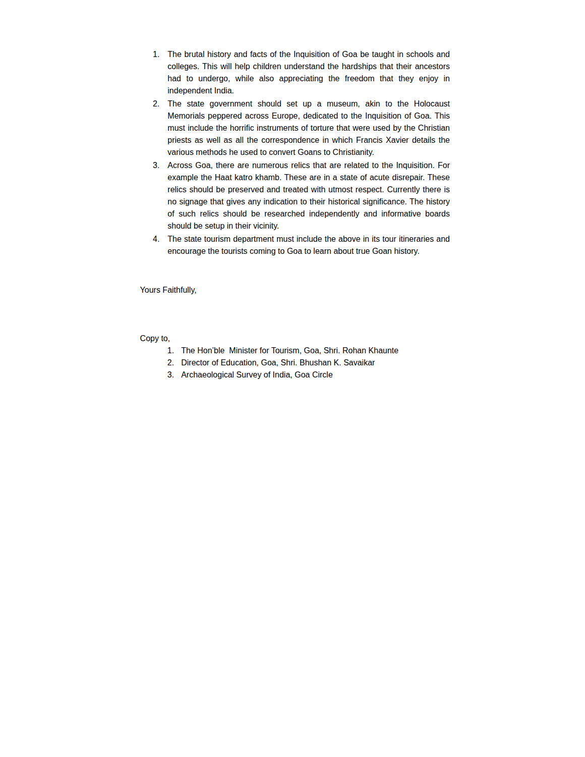The brutal history and facts of the Inquisition of Goa be taught in schools and colleges. This will help children understand the hardships that their ancestors had to undergo, while also appreciating the freedom that they enjoy in independent India.
The state government should set up a museum, akin to the Holocaust Memorials peppered across Europe, dedicated to the Inquisition of Goa. This must include the horrific instruments of torture that were used by the Christian priests as well as all the correspondence in which Francis Xavier details the various methods he used to convert Goans to Christianity.
Across Goa, there are numerous relics that are related to the Inquisition. For example the Haat katro khamb. These are in a state of acute disrepair. These relics should be preserved and treated with utmost respect. Currently there is no signage that gives any indication to their historical significance. The history of such relics should be researched independently and informative boards should be setup in their vicinity.
The state tourism department must include the above in its tour itineraries and encourage the tourists coming to Goa to learn about true Goan history.
Yours Faithfully,
Copy to,
The Hon’ble Minister for Tourism, Goa, Shri. Rohan Khaunte
Director of Education, Goa, Shri. Bhushan K. Savaikar
Archaeological Survey of India, Goa Circle